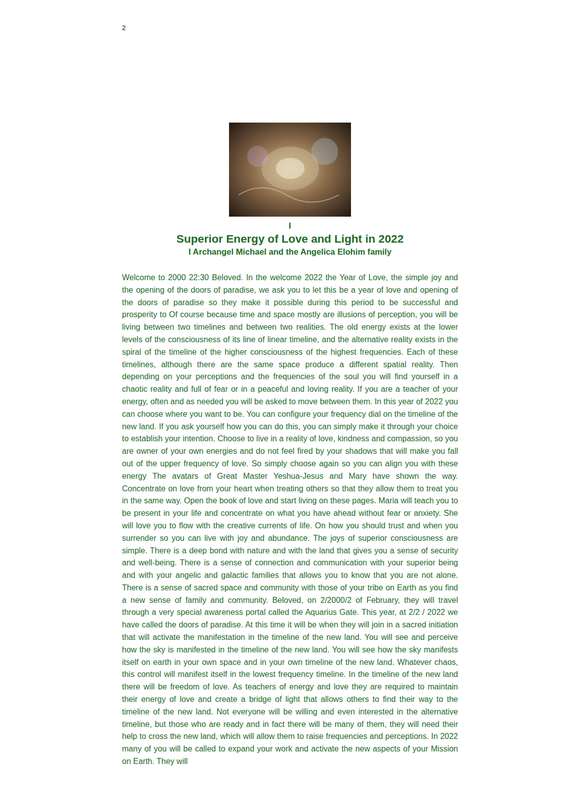2
I
Superior Energy of Love and Light in 2022
I Archangel Michael and the Angelica Elohim family
Welcome to 2000 22:30 Beloved. In the welcome 2022 the Year of Love, the simple joy and the opening of the doors of paradise, we ask you to let this be a year of love and opening of the doors of paradise so they make it possible during this period to be successful and prosperity to Of course because time and space mostly are illusions of perception, you will be living between two timelines and between two realities. The old energy exists at the lower levels of the consciousness of its line of linear timeline, and the alternative reality exists in the spiral of the timeline of the higher consciousness of the highest frequencies. Each of these timelines, although there are the same space produce a different spatial reality. Then depending on your perceptions and the frequencies of the soul you will find yourself in a chaotic reality and full of fear or in a peaceful and loving reality. If you are a teacher of your energy, often and as needed you will be asked to move between them. In this year of 2022 you can choose where you want to be. You can configure your frequency dial on the timeline of the new land. If you ask yourself how you can do this, you can simply make it through your choice to establish your intention. Choose to live in a reality of love, kindness and compassion, so you are owner of your own energies and do not feel fired by your shadows that will make you fall out of the upper frequency of love. So simply choose again so you can align you with these energy The avatars of Great Master Yeshua-Jesus and Mary have shown the way. Concentrate on love from your heart when treating others so that they allow them to treat you in the same way. Open the book of love and start living on these pages. Maria will teach you to be present in your life and concentrate on what you have ahead without fear or anxiety. She will love you to flow with the creative currents of life. On how you should trust and when you surrender so you can live with joy and abundance. The joys of superior consciousness are simple. There is a deep bond with nature and with the land that gives you a sense of security and well-being. There is a sense of connection and communication with your superior being and with your angelic and galactic families that allows you to know that you are not alone. There is a sense of sacred space and community with those of your tribe on Earth as you find a new sense of family and community. Beloved, on 2/2000/2 of February, they will travel through a very special awareness portal called the Aquarius Gate. This year, at 2/2 / 2022 we have called the doors of paradise. At this time it will be when they will join in a sacred initiation that will activate the manifestation in the timeline of the new land. You will see and perceive how the sky is manifested in the timeline of the new land. You will see how the sky manifests itself on earth in your own space and in your own timeline of the new land. Whatever chaos, this control will manifest itself in the lowest frequency timeline. In the timeline of the new land there will be freedom of love. As teachers of energy and love they are required to maintain their energy of love and create a bridge of light that allows others to find their way to the timeline of the new land. Not everyone will be willing and even interested in the alternative timeline, but those who are ready and in fact there will be many of them, they will need their help to cross the new land, which will allow them to raise frequencies and perceptions. In 2022 many of you will be called to expand your work and activate the new aspects of your Mission on Earth. They will